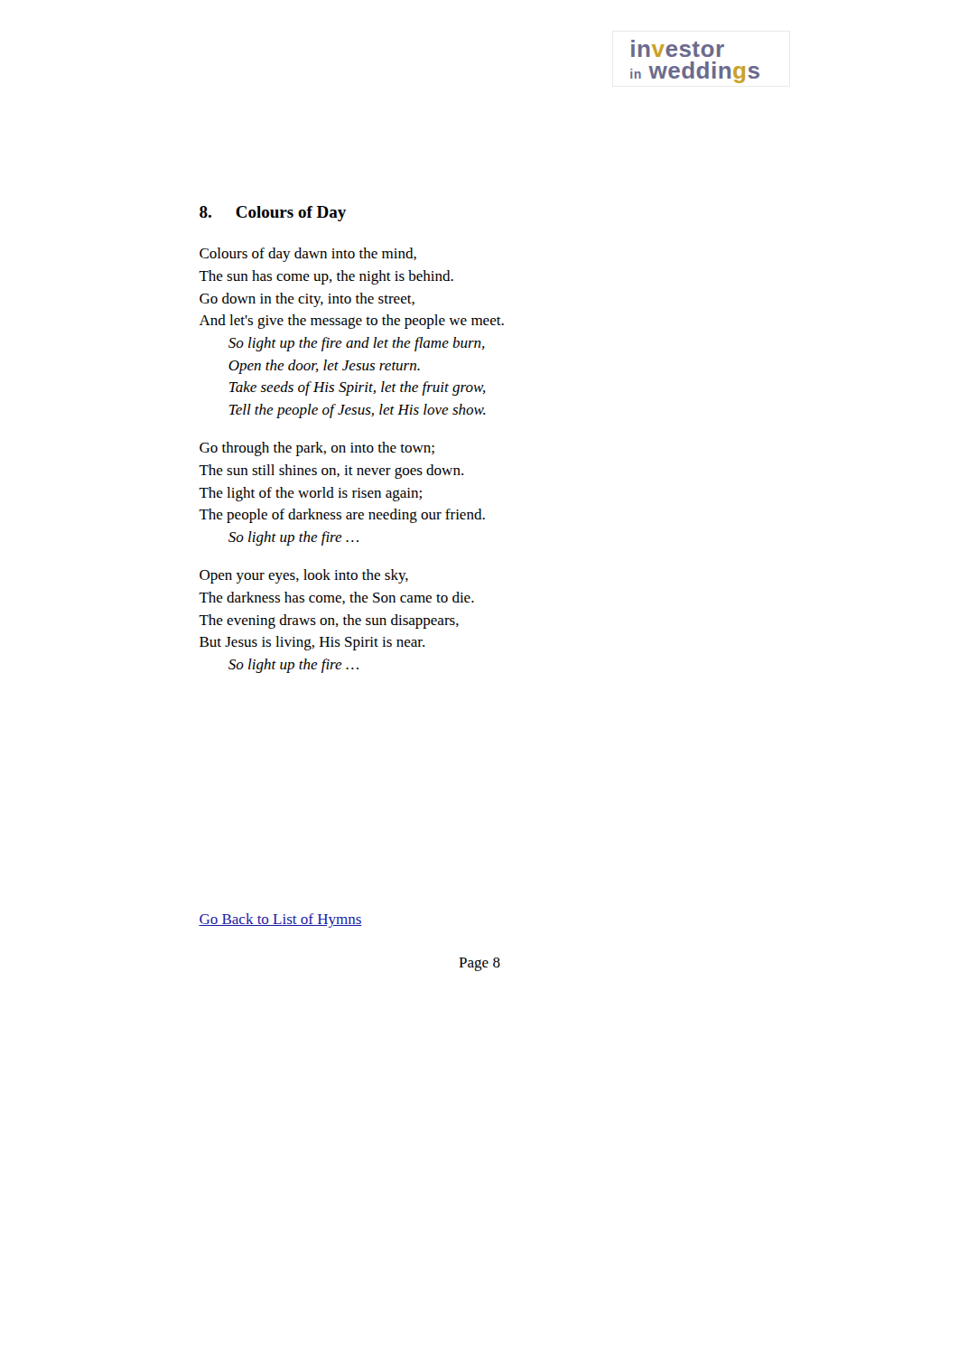investor
in weddings
8. Colours of Day
Colours of day dawn into the mind,
The sun has come up, the night is behind.
Go down in the city, into the street,
And let's give the message to the people we meet.
So light up the fire and let the flame burn,
Open the door, let Jesus return.
Take seeds of His Spirit, let the fruit grow,
Tell the people of Jesus, let His love show.
Go through the park, on into the town;
The sun still shines on, it never goes down.
The light of the world is risen again;
The people of darkness are needing our friend.
So light up the fire …
Open your eyes, look into the sky,
The darkness has come, the Son came to die.
The evening draws on, the sun disappears,
But Jesus is living, His Spirit is near.
So light up the fire …
Go Back to List of Hymns
Page 8